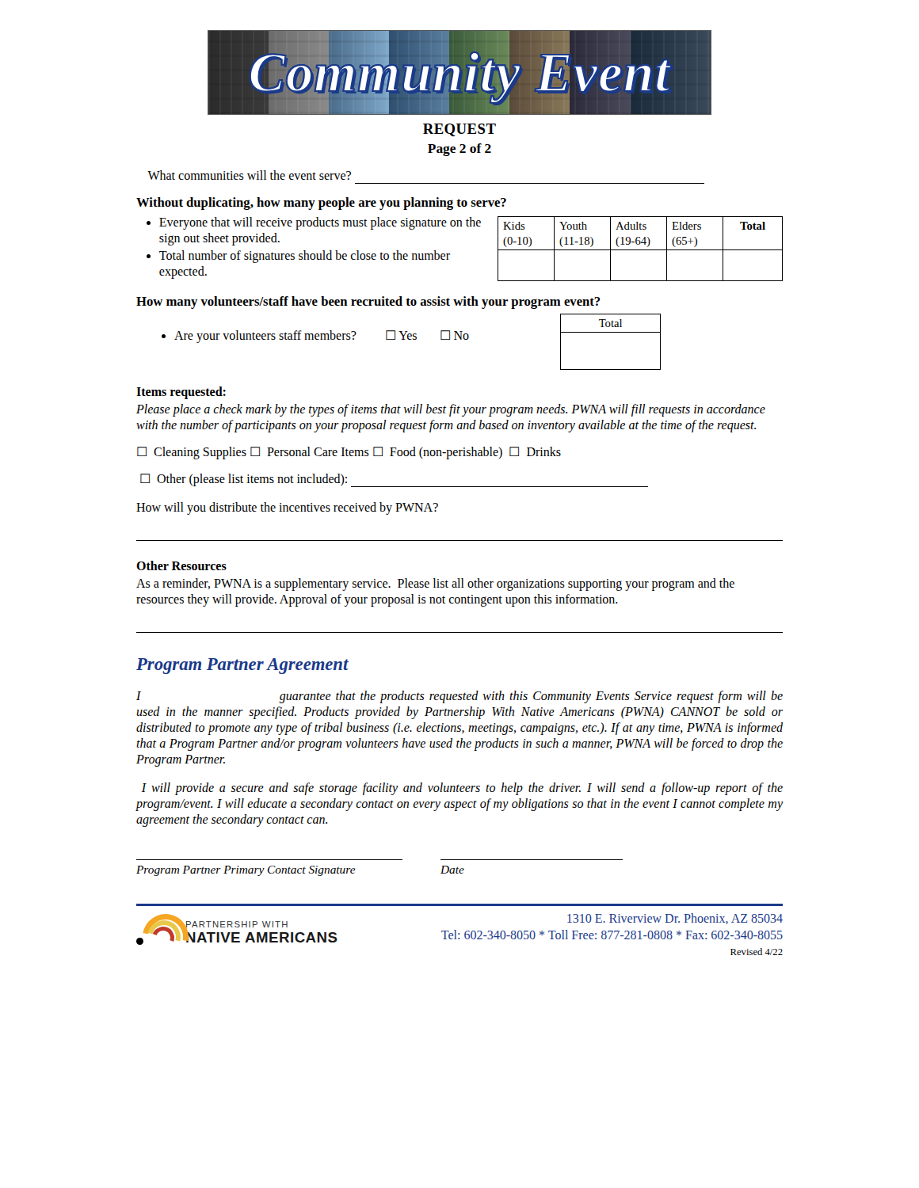Community Event
REQUEST
Page 2 of 2
What communities will the event serve?
Without duplicating, how many people are you planning to serve?
Everyone that will receive products must place signature on the sign out sheet provided.
Total number of signatures should be close to the number expected.
| Kids (0-10) | Youth (11-18) | Adults (19-64) | Elders (65+) | Total |
| --- | --- | --- | --- | --- |
How many volunteers/staff have been recruited to assist with your program event?
Are your volunteers staff members? ☐ Yes ☐ No
| Total |
Items requested:
Please place a check mark by the types of items that will best fit your program needs. PWNA will fill requests in accordance with the number of participants on your proposal request form and based on inventory available at the time of the request.
☐ Cleaning Supplies ☐ Personal Care Items ☐ Food (non-perishable) ☐ Drinks
☐ Other (please list items not included):
How will you distribute the incentives received by PWNA?
Other Resources
As a reminder, PWNA is a supplementary service. Please list all other organizations supporting your program and the resources they will provide. Approval of your proposal is not contingent upon this information.
Program Partner Agreement
I guarantee that the products requested with this Community Events Service request form will be used in the manner specified. Products provided by Partnership With Native Americans (PWNA) CANNOT be sold or distributed to promote any type of tribal business (i.e. elections, meetings, campaigns, etc.). If at any time, PWNA is informed that a Program Partner and/or program volunteers have used the products in such a manner, PWNA will be forced to drop the Program Partner.
I will provide a secure and safe storage facility and volunteers to help the driver. I will send a follow-up report of the program/event. I will educate a secondary contact on every aspect of my obligations so that in the event I cannot complete my agreement the secondary contact can.
Program Partner Primary Contact Signature
Date
PARTNERSHIP WITH
NATIVE AMERICANS
1310 E. Riverview Dr. Phoenix, AZ 85034
Tel: 602-340-8050 * Toll Free: 877-281-0808 * Fax: 602-340-8055
Revised 4/22